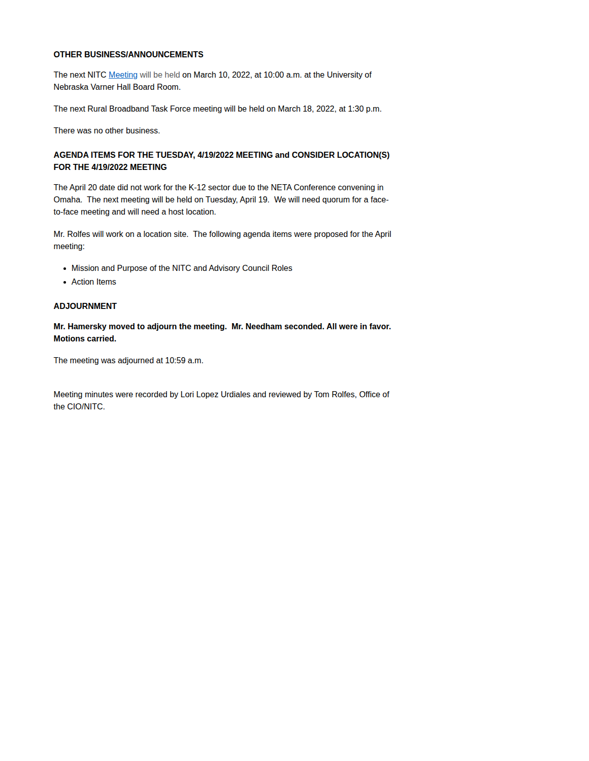OTHER BUSINESS/ANNOUNCEMENTS
The next NITC Meeting will be held on March 10, 2022, at 10:00 a.m. at the University of Nebraska Varner Hall Board Room.
The next Rural Broadband Task Force meeting will be held on March 18, 2022, at 1:30 p.m.
There was no other business.
AGENDA ITEMS FOR THE TUESDAY, 4/19/2022 MEETING and CONSIDER LOCATION(S) FOR THE 4/19/2022 MEETING
The April 20 date did not work for the K-12 sector due to the NETA Conference convening in Omaha. The next meeting will be held on Tuesday, April 19. We will need quorum for a face-to-face meeting and will need a host location.
Mr. Rolfes will work on a location site. The following agenda items were proposed for the April meeting:
Mission and Purpose of the NITC and Advisory Council Roles
Action Items
ADJOURNMENT
Mr. Hamersky moved to adjourn the meeting. Mr. Needham seconded. All were in favor. Motions carried.
The meeting was adjourned at 10:59 a.m.
Meeting minutes were recorded by Lori Lopez Urdiales and reviewed by Tom Rolfes, Office of the CIO/NITC.